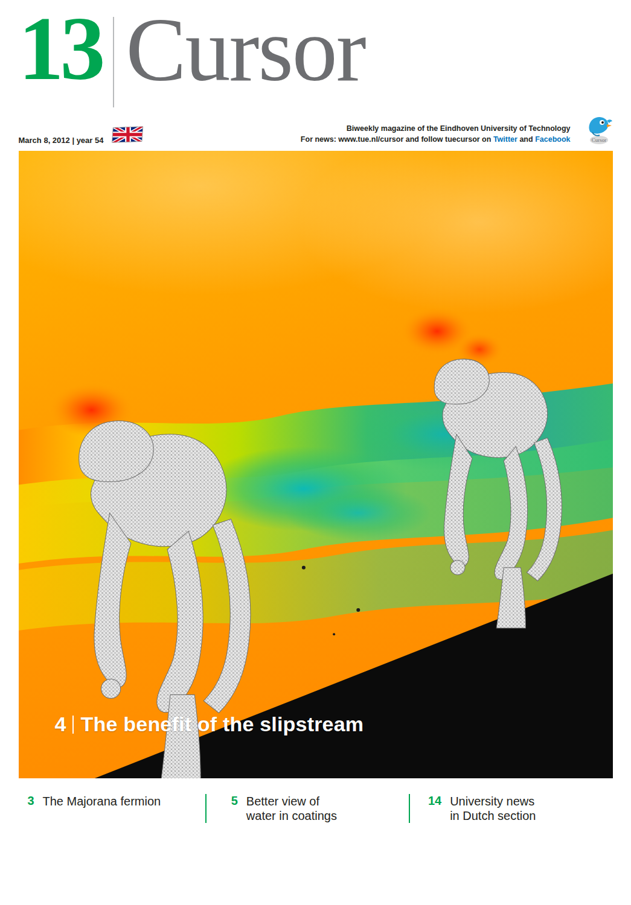13
Cursor
March 8, 2012 | year 54
Biweekly magazine of the Eindhoven University of Technology
For news: www.tue.nl/cursor and follow tuecursor on Twitter and Facebook
Cursor
4 The benefit of the slipstream
3
The Majorana fermion
5
Better view of water in coatings
14
University news in Dutch section